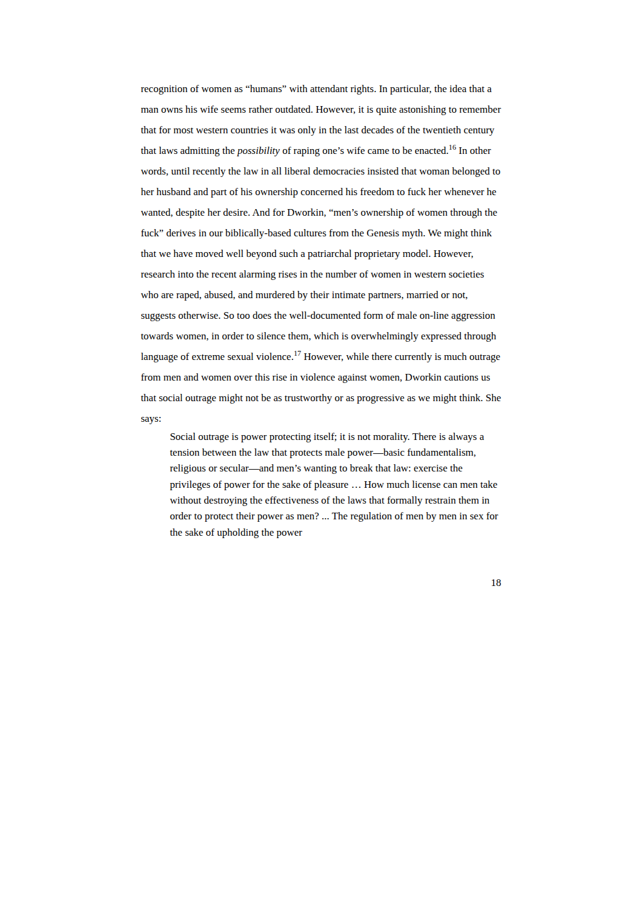recognition of women as “humans” with attendant rights. In particular, the idea that a man owns his wife seems rather outdated. However, it is quite astonishing to remember that for most western countries it was only in the last decades of the twentieth century that laws admitting the possibility of raping one’s wife came to be enacted.16 In other words, until recently the law in all liberal democracies insisted that woman belonged to her husband and part of his ownership concerned his freedom to fuck her whenever he wanted, despite her desire. And for Dworkin, “men’s ownership of women through the fuck” derives in our biblically-based cultures from the Genesis myth. We might think that we have moved well beyond such a patriarchal proprietary model. However, research into the recent alarming rises in the number of women in western societies who are raped, abused, and murdered by their intimate partners, married or not, suggests otherwise. So too does the well-documented form of male on-line aggression towards women, in order to silence them, which is overwhelmingly expressed through language of extreme sexual violence.17 However, while there currently is much outrage from men and women over this rise in violence against women, Dworkin cautions us that social outrage might not be as trustworthy or as progressive as we might think. She says:
Social outrage is power protecting itself; it is not morality. There is always a tension between the law that protects male power—basic fundamentalism, religious or secular—and men’s wanting to break that law: exercise the privileges of power for the sake of pleasure … How much license can men take without destroying the effectiveness of the laws that formally restrain them in order to protect their power as men? ... The regulation of men by men in sex for the sake of upholding the power
18